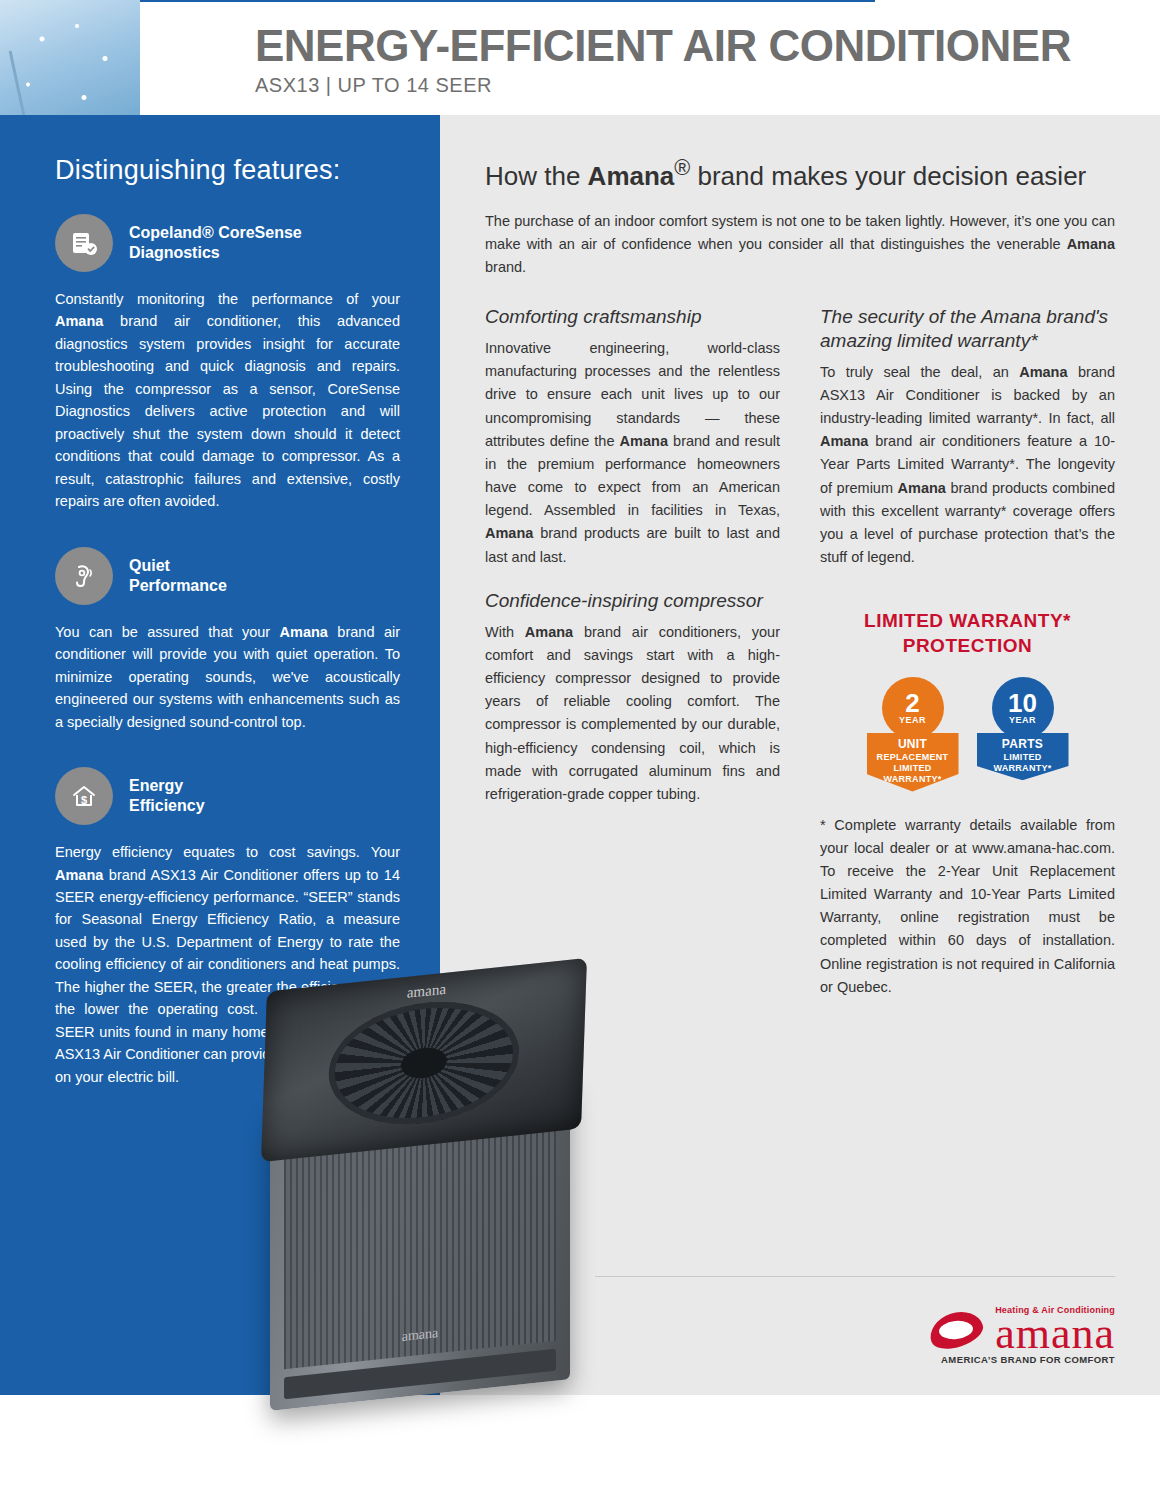Energy-Efficient Air Conditioner
ASX13 | Up to 14 SEER
Distinguishing features:
Copeland® CoreSense
Diagnostics
Constantly monitoring the performance of your Amana brand air conditioner, this advanced diagnostics system provides insight for accurate troubleshooting and quick diagnosis and repairs. Using the compressor as a sensor, CoreSense Diagnostics delivers active protection and will proactively shut the system down should it detect conditions that could damage to compressor. As a result, catastrophic failures and extensive, costly repairs are often avoided.
Quiet
Performance
You can be assured that your Amana brand air conditioner will provide you with quiet operation. To minimize operating sounds, we've acoustically engineered our systems with enhancements such as a specially designed sound-control top.
$
Energy
Efficiency
Energy efficiency equates to cost savings. Your Amana brand ASX13 Air Conditioner offers up to 14 SEER energy-efficiency performance. “SEER” stands for Seasonal Energy Efficiency Ratio, a measure used by the U.S. Department of Energy to rate the cooling efficiency of air conditioners and heat pumps. The higher the SEER, the greater the efficiency—and the lower the operating cost. Compared to lower SEER units found in many homes, am Amana brand ASX13 Air Conditioner can provide significant savings on your electric bill.
How the Amana® brand makes your decision easier
The purchase of an indoor comfort system is not one to be taken lightly. However, it’s one you can make with an air of confidence when you consider all that distinguishes the venerable Amana brand.
Comforting craftsmanship
Innovative engineering, world-class manufacturing processes and the relentless drive to ensure each unit lives up to our uncompromising standards — these attributes define the Amana brand and result in the premium performance homeowners have come to expect from an American legend. Assembled in facilities in Texas, Amana brand products are built to last and last and last.
Confidence-inspiring compressor
With Amana brand air conditioners, your comfort and savings start with a high-efficiency compressor designed to provide years of reliable cooling comfort. The compressor is complemented by our durable, high-efficiency condensing coil, which is made with corrugated aluminum fins and refrigeration-grade copper tubing.
The security of the Amana brand's amazing limited warranty*
To truly seal the deal, an Amana brand ASX13 Air Conditioner is backed by an industry-leading limited warranty*. In fact, all Amana brand air conditioners feature a 10-Year Parts Limited Warranty*. The longevity of premium Amana brand products combined with this excellent warranty* coverage offers you a level of purchase protection that’s the stuff of legend.
LIMITED WARRANTY*
PROTECTION
2 YEAR
UNIT REPLACEMENT
LIMITED
WARRANTY*
10 YEAR
PARTS LIMITED
WARRANTY*
* Complete warranty details available from your local dealer or at www.amana-hac.com. To receive the 2-Year Unit Replacement Limited Warranty and 10-Year Parts Limited Warranty, online registration must be completed within 60 days of installation. Online registration is not required in California or Quebec.
Heating & Air Conditioning
amana
AMERICA’S BRAND FOR COMFORT
amana
amana